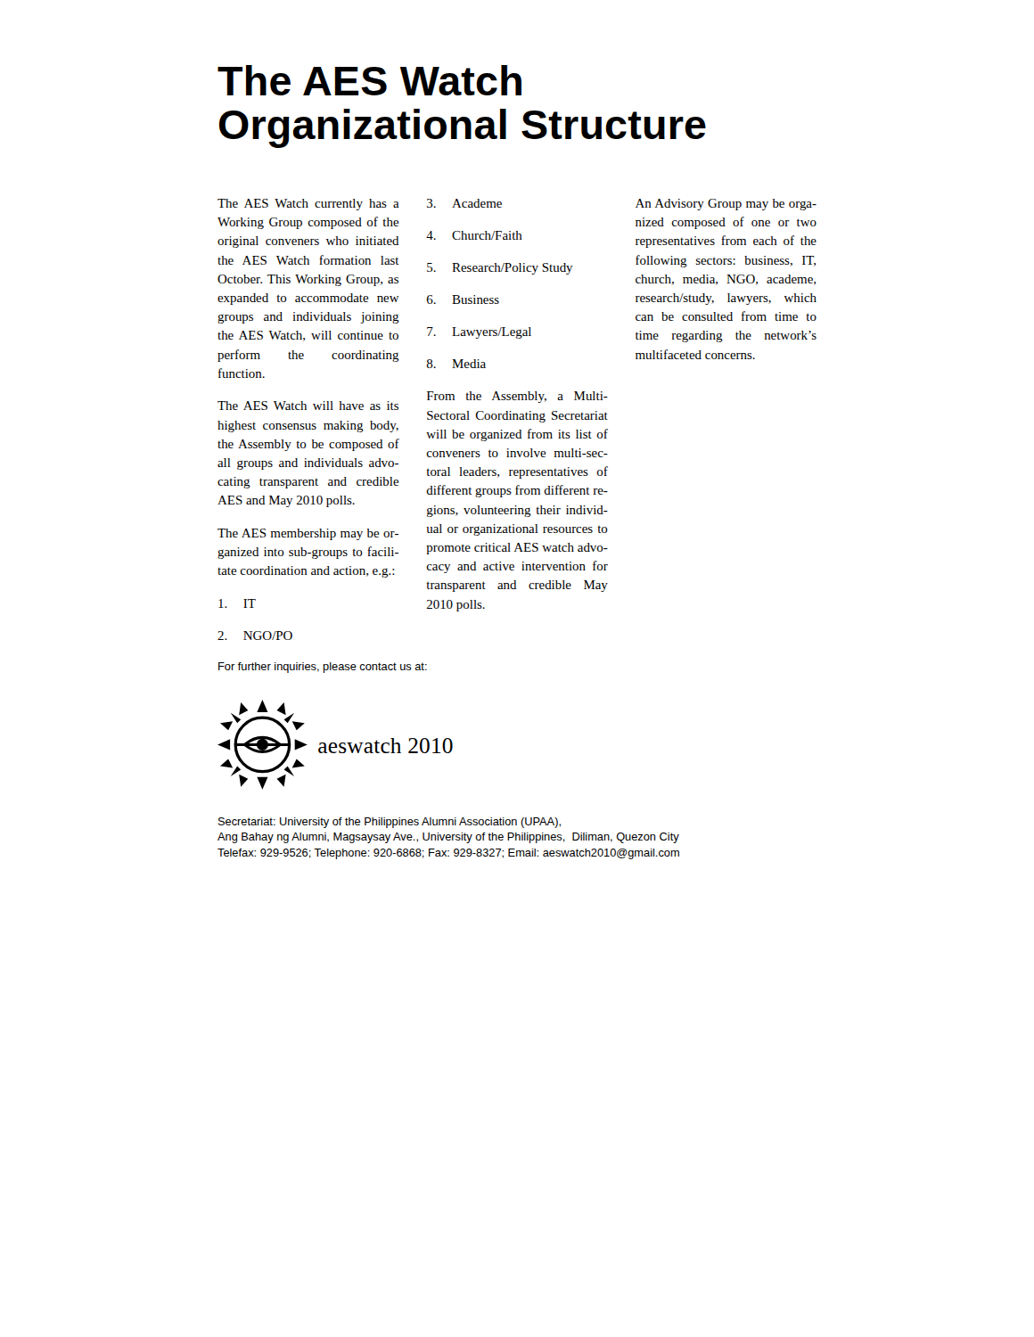The AES Watch Organizational Structure
The AES Watch currently has a Working Group composed of the original conveners who initiated the AES Watch formation last October. This Working Group, as expanded to accommodate new groups and individuals joining the AES Watch, will continue to perform the coordinating function.
The AES Watch will have as its highest consensus making body, the Assembly to be composed of all groups and individuals advocating transparent and credible AES and May 2010 polls.
The AES membership may be organized into sub-groups to facilitate coordination and action, e.g.:
1. IT
2. NGO/PO
3. Academe
4. Church/Faith
5. Research/Policy Study
6. Business
7. Lawyers/Legal
8. Media
From the Assembly, a Multi-Sectoral Coordinating Secretariat will be organized from its list of conveners to involve multi-sectoral leaders, representatives of different groups from different regions, volunteering their individual or organizational resources to promote critical AES watch advocacy and active intervention for transparent and credible May 2010 polls.
An Advisory Group may be organized composed of one or two representatives from each of the following sectors: business, IT, church, media, NGO, academe, research/study, lawyers, which can be consulted from time to time regarding the network’s multifaceted concerns.
For further inquiries, please contact us at:
aeswatch 2010
Secretariat: University of the Philippines Alumni Association (UPAA),
Ang Bahay ng Alumni, Magsaysay Ave., University of the Philippines, Diliman, Quezon City
Telefax: 929-9526; Telephone: 920-6868; Fax: 929-8327; Email: aeswatch2010@gmail.com